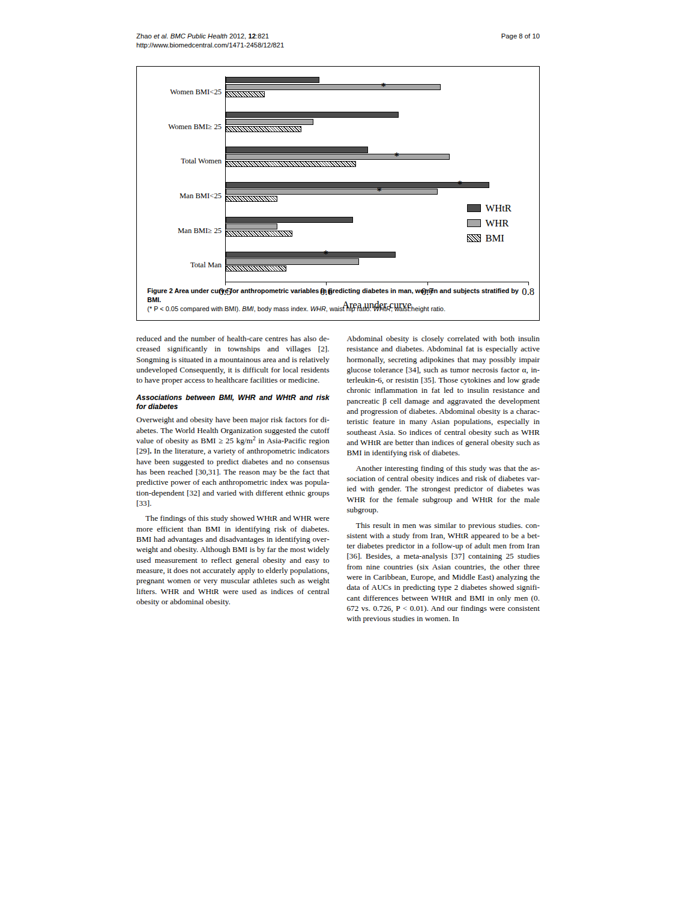Zhao et al. BMC Public Health 2012, 12:821
http://www.biomedcentral.com/1471-2458/12/821
Page 8 of 10
Women BMI<25
Women BMI≥ 25
Total Women
Man BMI<25
Man BMI≥ 25
Total Man
*
*
*
*
*
WHtR
WHR
BMI
0.5
0.6
0.7
0.8
Area under curve
Figure 2 Area under curve for anthropometric variables in predicting diabetes in man, women and subjects stratified by BMI.
(* P < 0.05 compared with BMI). BMI, body mass index. WHR, waist hip ratio. WHtR, waist:height ratio.
reduced and the number of health-care centres has also decreased significantly in townships and villages [2]. Songming is situated in a mountainous area and is relatively undeveloped Consequently, it is difficult for local residents to have proper access to healthcare facilities or medicine.
Associations between BMI, WHR and WHtR and risk for diabetes
Overweight and obesity have been major risk factors for diabetes. The World Health Organization suggested the cutoff value of obesity as BMI ≥ 25 kg/m2 in Asia-Pacific region [29]. In the literature, a variety of anthropometric indicators have been suggested to predict diabetes and no consensus has been reached [30,31]. The reason may be the fact that predictive power of each anthropometric index was population-dependent [32] and varied with different ethnic groups [33].
The findings of this study showed WHtR and WHR were more efficient than BMI in identifying risk of diabetes. BMI had advantages and disadvantages in identifying overweight and obesity. Although BMI is by far the most widely used measurement to reflect general obesity and easy to measure, it does not accurately apply to elderly populations, pregnant women or very muscular athletes such as weight lifters. WHR and WHtR were used as indices of central obesity or abdominal obesity.
Abdominal obesity is closely correlated with both insulin resistance and diabetes. Abdominal fat is especially active hormonally, secreting adipokines that may possibly impair glucose tolerance [34], such as tumor necrosis factor α, interleukin-6, or resistin [35]. Those cytokines and low grade chronic inflammation in fat led to insulin resistance and pancreatic β cell damage and aggravated the development and progression of diabetes. Abdominal obesity is a characteristic feature in many Asian populations, especially in southeast Asia. So indices of central obesity such as WHR and WHtR are better than indices of general obesity such as BMI in identifying risk of diabetes.
Another interesting finding of this study was that the association of central obesity indices and risk of diabetes varied with gender. The strongest predictor of diabetes was WHR for the female subgroup and WHtR for the male subgroup.
This result in men was similar to previous studies. consistent with a study from Iran, WHtR appeared to be a better diabetes predictor in a follow-up of adult men from Iran [36]. Besides, a meta-analysis [37] containing 25 studies from nine countries (six Asian countries, the other three were in Caribbean, Europe, and Middle East) analyzing the data of AUCs in predicting type 2 diabetes showed significant differences between WHtR and BMI in only men (0. 672 vs. 0.726, P < 0.01). And our findings were consistent with previous studies in women. In